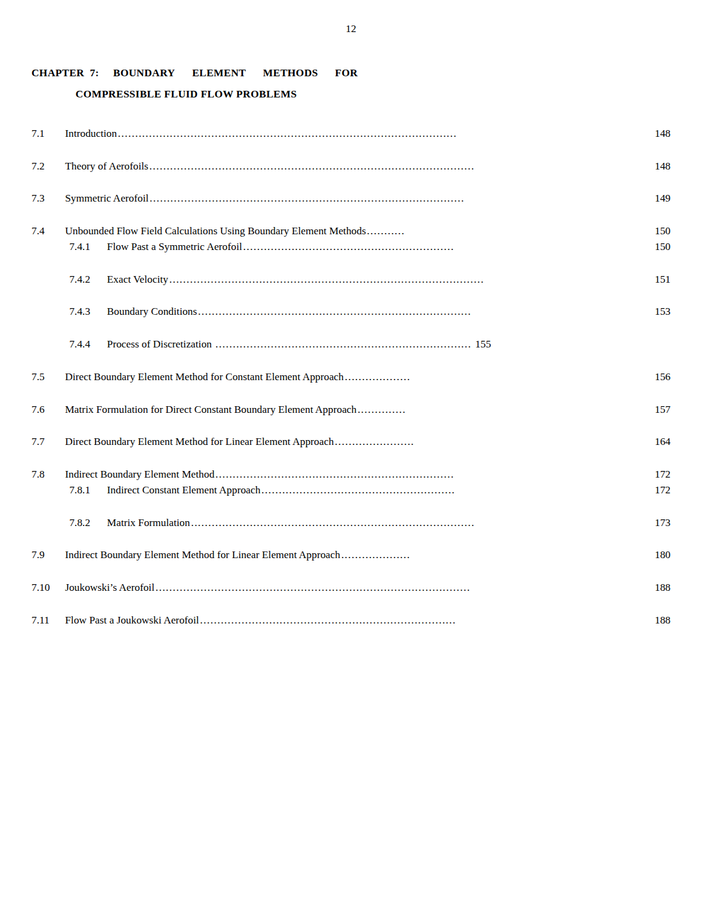12
CHAPTER 7: BOUNDARY ELEMENT METHODS FOR COMPRESSIBLE FLUID FLOW PROBLEMS
7.1 Introduction .................................................................................................. 148
7.2 Theory of Aerofoils .............................................................................................. 148
7.3 Symmetric Aerofoil ........................................................................................... 149
7.4 Unbounded Flow Field Calculations Using Boundary Element Methods ........... 150
7.4.1 Flow Past a Symmetric Aerofoil ............................................................. 150
7.4.2 Exact Velocity ........................................................................................... 151
7.4.3 Boundary Conditions ............................................................................... 153
7.4.4 Process of Discretization </span .......................................................................... 155
7.5 Direct Boundary Element Method for Constant Element Approach ................... 156
7.6 Matrix Formulation for Direct Constant Boundary Element Approach .............. 157
7.7 Direct Boundary Element Method for Linear Element Approach ....................... 164
7.8 Indirect Boundary Element Method ..................................................................... 172
7.8.1 Indirect Constant Element Approach ........................................................ 172
7.8.2 Matrix Formulation .................................................................................. 173
7.9 Indirect Boundary Element Method for Linear Element Approach .................... 180
7.10 Joukowski’s Aerofoil ........................................................................................... 188
7.11 Flow Past a Joukowski Aerofoil .......................................................................... 188